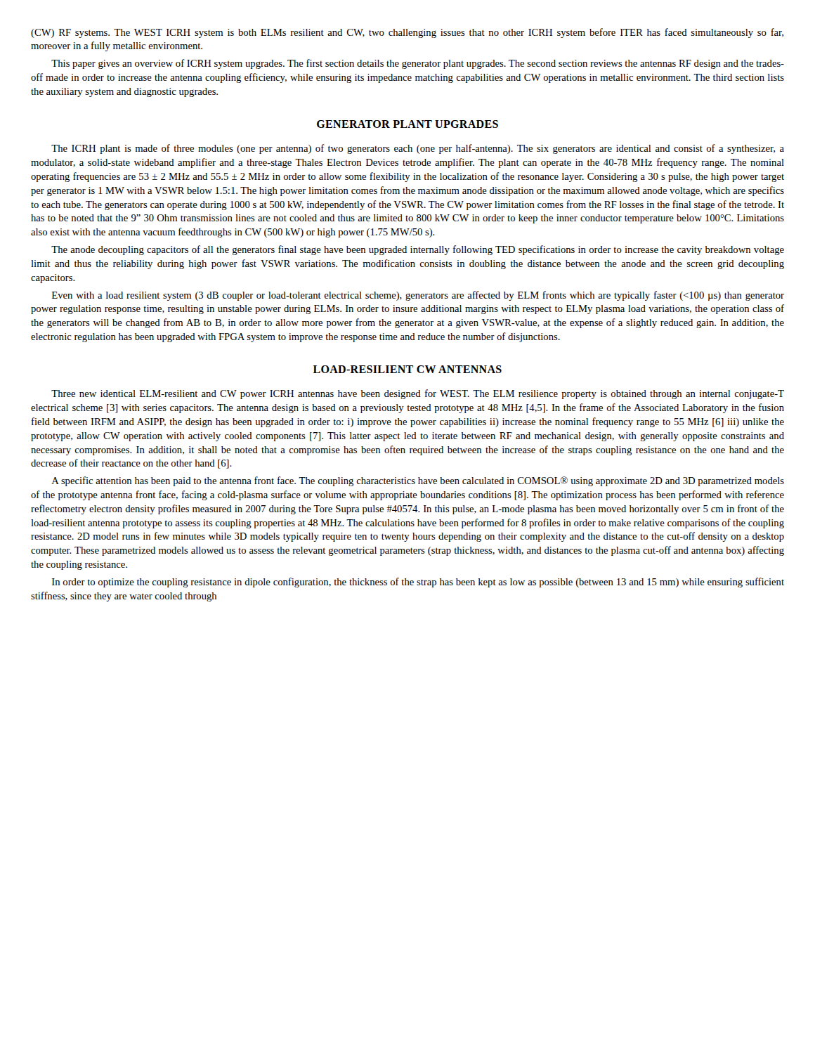(CW) RF systems. The WEST ICRH system is both ELMs resilient and CW, two challenging issues that no other ICRH system before ITER has faced simultaneously so far, moreover in a fully metallic environment.
This paper gives an overview of ICRH system upgrades. The first section details the generator plant upgrades. The second section reviews the antennas RF design and the trades-off made in order to increase the antenna coupling efficiency, while ensuring its impedance matching capabilities and CW operations in metallic environment. The third section lists the auxiliary system and diagnostic upgrades.
GENERATOR PLANT UPGRADES
The ICRH plant is made of three modules (one per antenna) of two generators each (one per half-antenna). The six generators are identical and consist of a synthesizer, a modulator, a solid-state wideband amplifier and a three-stage Thales Electron Devices tetrode amplifier. The plant can operate in the 40-78 MHz frequency range. The nominal operating frequencies are 53 ± 2 MHz and 55.5 ± 2 MHz in order to allow some flexibility in the localization of the resonance layer. Considering a 30 s pulse, the high power target per generator is 1 MW with a VSWR below 1.5:1. The high power limitation comes from the maximum anode dissipation or the maximum allowed anode voltage, which are specifics to each tube. The generators can operate during 1000 s at 500 kW, independently of the VSWR. The CW power limitation comes from the RF losses in the final stage of the tetrode. It has to be noted that the 9” 30 Ohm transmission lines are not cooled and thus are limited to 800 kW CW in order to keep the inner conductor temperature below 100°C. Limitations also exist with the antenna vacuum feedthroughs in CW (500 kW) or high power (1.75 MW/50 s).
The anode decoupling capacitors of all the generators final stage have been upgraded internally following TED specifications in order to increase the cavity breakdown voltage limit and thus the reliability during high power fast VSWR variations. The modification consists in doubling the distance between the anode and the screen grid decoupling capacitors.
Even with a load resilient system (3 dB coupler or load-tolerant electrical scheme), generators are affected by ELM fronts which are typically faster (<100 µs) than generator power regulation response time, resulting in unstable power during ELMs. In order to insure additional margins with respect to ELMy plasma load variations, the operation class of the generators will be changed from AB to B, in order to allow more power from the generator at a given VSWR-value, at the expense of a slightly reduced gain. In addition, the electronic regulation has been upgraded with FPGA system to improve the response time and reduce the number of disjunctions.
LOAD-RESILIENT CW ANTENNAS
Three new identical ELM-resilient and CW power ICRH antennas have been designed for WEST. The ELM resilience property is obtained through an internal conjugate-T electrical scheme [3] with series capacitors. The antenna design is based on a previously tested prototype at 48 MHz [4,5]. In the frame of the Associated Laboratory in the fusion field between IRFM and ASIPP, the design has been upgraded in order to: i) improve the power capabilities ii) increase the nominal frequency range to 55 MHz [6] iii) unlike the prototype, allow CW operation with actively cooled components [7]. This latter aspect led to iterate between RF and mechanical design, with generally opposite constraints and necessary compromises. In addition, it shall be noted that a compromise has been often required between the increase of the straps coupling resistance on the one hand and the decrease of their reactance on the other hand [6].
A specific attention has been paid to the antenna front face. The coupling characteristics have been calculated in COMSOL® using approximate 2D and 3D parametrized models of the prototype antenna front face, facing a cold-plasma surface or volume with appropriate boundaries conditions [8]. The optimization process has been performed with reference reflectometry electron density profiles measured in 2007 during the Tore Supra pulse #40574. In this pulse, an L-mode plasma has been moved horizontally over 5 cm in front of the load-resilient antenna prototype to assess its coupling properties at 48 MHz. The calculations have been performed for 8 profiles in order to make relative comparisons of the coupling resistance. 2D model runs in few minutes while 3D models typically require ten to twenty hours depending on their complexity and the distance to the cut-off density on a desktop computer. These parametrized models allowed us to assess the relevant geometrical parameters (strap thickness, width, and distances to the plasma cut-off and antenna box) affecting the coupling resistance.
In order to optimize the coupling resistance in dipole configuration, the thickness of the strap has been kept as low as possible (between 13 and 15 mm) while ensuring sufficient stiffness, since they are water cooled through